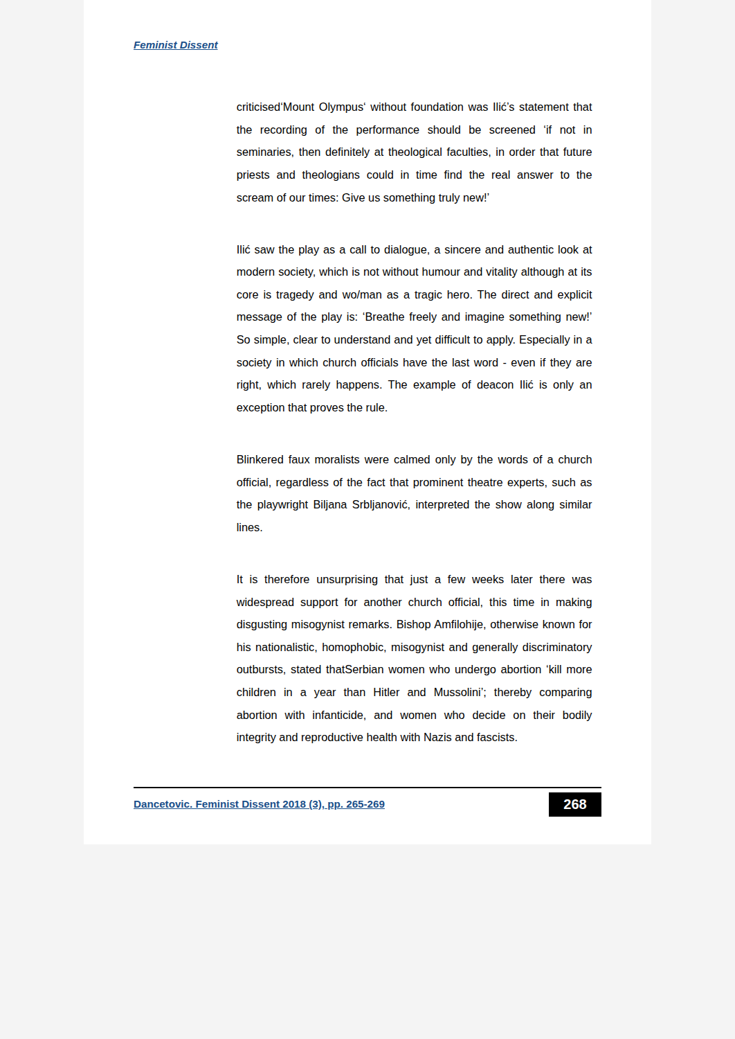Feminist Dissent
criticised‘Mount Olympus‘ without foundation was Ilić’s statement that the recording of the performance should be screened ‘if not in seminaries, then definitely at theological faculties, in order that future priests and theologians could in time find the real answer to the scream of our times: Give us something truly new!’
Ilić saw the play as a call to dialogue, a sincere and authentic look at modern society, which is not without humour and vitality although at its core is tragedy and wo/man as a tragic hero. The direct and explicit message of the play is: ‘Breathe freely and imagine something new!’ So simple, clear to understand and yet difficult to apply. Especially in a society in which church officials have the last word - even if they are right, which rarely happens. The example of deacon Ilić is only an exception that proves the rule.
Blinkered faux moralists were calmed only by the words of a church official, regardless of the fact that prominent theatre experts, such as the playwright Biljana Srbljanović, interpreted the show along similar lines.
It is therefore unsurprising that just a few weeks later there was widespread support for another church official, this time in making disgusting misogynist remarks. Bishop Amfilohije, otherwise known for his nationalistic, homophobic, misogynist and generally discriminatory outbursts, stated thatSerbian women who undergo abortion ‘kill more children in a year than Hitler and Mussolini’; thereby comparing abortion with infanticide, and women who decide on their bodily integrity and reproductive health with Nazis and fascists.
Dancetovic. Feminist Dissent 2018 (3), pp. 265-269
268